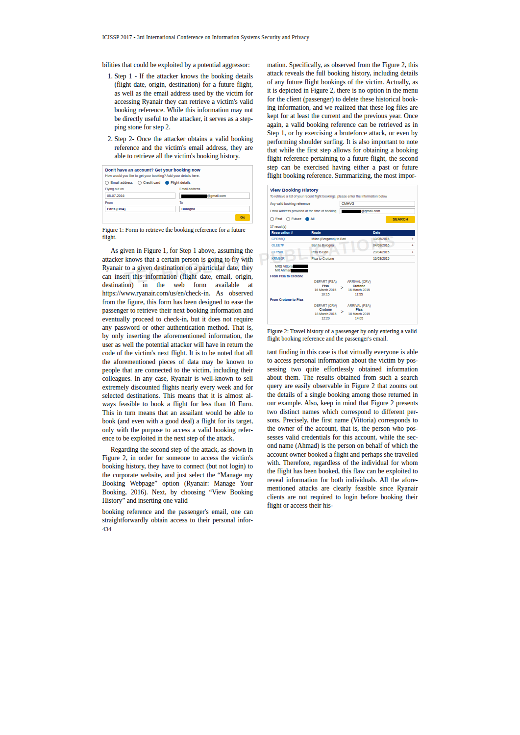ICISSP 2017 - 3rd International Conference on Information Systems Security and Privacy
TECHNOLOGY PUBLICATIONS
bilities that could be exploited by a potential aggressor:
Step 1 - If the attacker knows the booking details (flight date, origin, destination) for a future flight, as well as the email address used by the victim for accessing Ryanair they can retrieve a victim's valid booking reference. While this information may not be directly useful to the attacker, it serves as a stepping stone for step 2.
Step 2- Once the attacker obtains a valid booking reference and the victim's email address, they are able to retrieve all the victim's booking history.
Don't have an account? Get your booking now
How would you like to get your booking? Add your details here.
Email address Credit card Flight details
Flying out on
05-07-2016
Email address
@gmail.com
From
Paris (BVA)
To
Bologna
Go
Figure 1: Form to retrieve the booking reference for a future flight.
As given in Figure 1, for Step 1 above, assuming the attacker knows that a certain person is going to fly with Ryanair to a given destination on a particular date, they can insert this information (flight date, email, origin, destination) in the web form available at https://www.ryanair.com/us/en/check-in. As observed from the figure, this form has been designed to ease the passenger to retrieve their next booking information and eventually proceed to check-in, but it does not require any password or other authentication method. That is, by only inserting the aforementioned information, the user as well the potential attacker will have in return the code of the victim's next flight. It is to be noted that all the aforementioned pieces of data may be known to people that are connected to the victim, including their colleagues. In any case, Ryanair is well-known to sell extremely discounted flights nearly every week and for selected destinations. This means that it is almost always feasible to book a flight for less than 10 Euro. This in turn means that an assailant would be able to book (and even with a good deal) a flight for its target, only with the purpose to access a valid booking reference to be exploited in the next step of the attack.
Regarding the second step of the attack, as shown in Figure 2, in order for someone to access the victim's booking history, they have to connect (but not login) to the corporate website, and just select the “Manage my Booking Webpage” option (Ryanair: Manage Your Booking, 2016). Next, by choosing “View Booking History” and inserting one valid
booking reference and the passenger's email, one can straightforwardly obtain access to their personal information. Specifically, as observed from the Figure 2, this attack reveals the full booking history, including details of any future flight bookings of the victim. Actually, as it is depicted in Figure 2, there is no option in the menu for the client (passenger) to delete these historical booking information, and we realized that these log files are kept for at least the current and the previous year. Once again, a valid booking reference can be retrieved as in Step 1, or by exercising a bruteforce attack, or even by performing shoulder surfing. It is also important to note that while the first step allows for obtaining a booking flight reference pertaining to a future flight, the second step can be exercised having either a past or future flight booking reference. Summarizing, the most impor-
View Booking History
To retrieve a list of your recent flight bookings, please enter the information below
Any valid booking reference
CMHVG
Email Address provided at the time of booking
@gmail.com
Past Future All SEARCH
17 result(s)
| Reservation # | Route | Date | |
| --- | --- | --- | --- |
| GPR56Q | Milan (Bergamo) to Bari | 10/06/2016 | + |
| OLEE7P | Bari to Bologna | 04/08/2016 | + |
| CFY5VL | Pisa to Bari | 29/04/2015 | + |
| KRM9JR | Pisa to Crotone | 16/03/2015 | - |
MRS Vittoria
MR Ahmad
From Pisa to Crotone
DEPART (PSA)
Pisa
16 March 2015
10:15
>
ARRIVAL (CRV)
Crotone
16 March 2015
11:55
From Crotone to Pisa
DEPART (CRV)
Crotone
18 March 2015
12:20
>
ARRIVAL (PSA)
Pisa
18 March 2015
14:05
Figure 2: Travel history of a passenger by only entering a valid flight booking reference and the passenger's email.
tant finding in this case is that virtually everyone is able to access personal information about the victim by possessing two quite effortlessly obtained information about them. The results obtained from such a search query are easily observable in Figure 2 that zooms out the details of a single booking among those returned in our example. Also, keep in mind that Figure 2 presents two distinct names which correspond to different persons. Precisely, the first name (Vittoria) corresponds to the owner of the account, that is, the person who possesses valid credentials for this account, while the second name (Ahmad) is the person on behalf of which the account owner booked a flight and perhaps she travelled with. Therefore, regardless of the individual for whom the flight has been booked, this flaw can be exploited to reveal information for both individuals. All the aforementioned attacks are clearly feasible since Ryanair clients are not required to login before booking their flight or access their his-
434